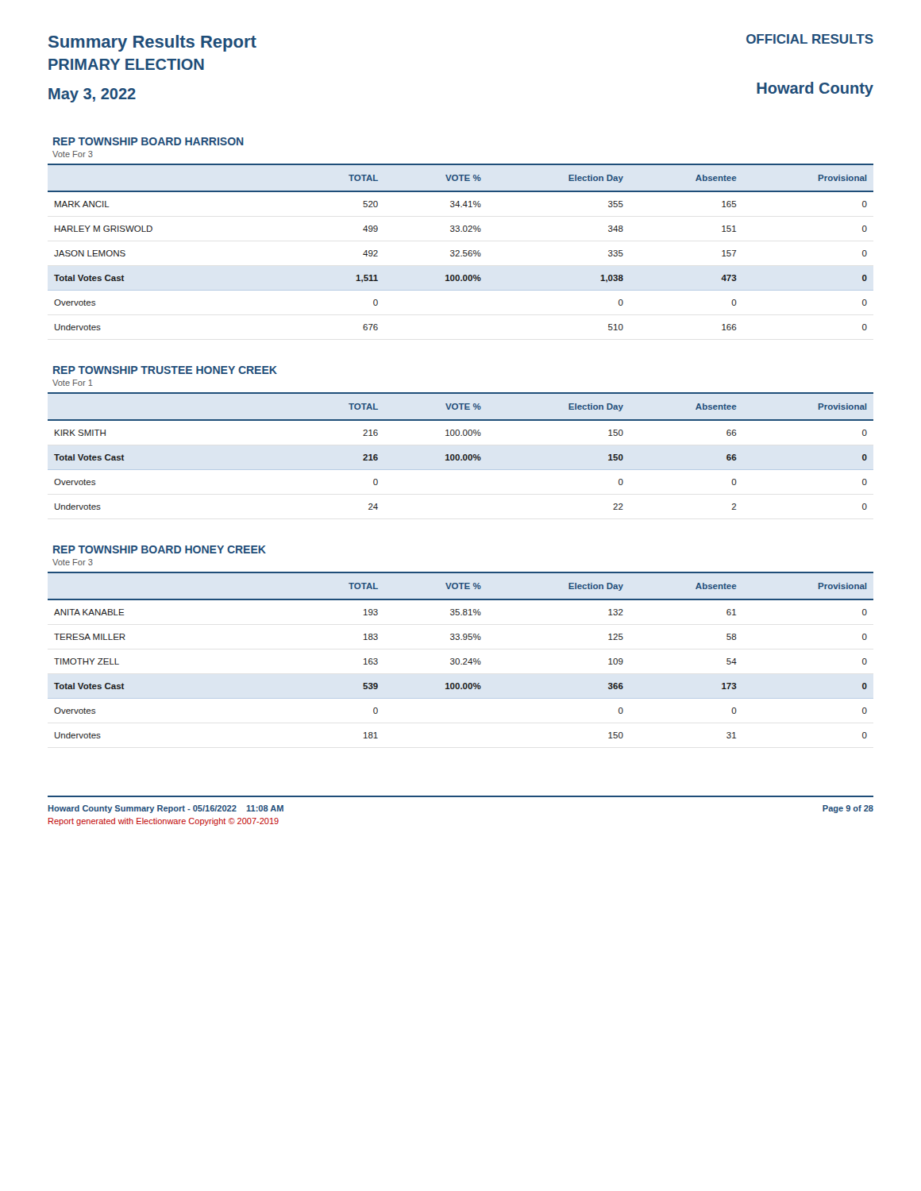Summary Results Report
PRIMARY ELECTION
May 3, 2022
OFFICIAL RESULTS
Howard County
REP TOWNSHIP BOARD HARRISON
Vote For 3
| | TOTAL | VOTE % | Election Day | Absentee | Provisional |
| --- | --- | --- | --- | --- | --- |
| MARK ANCIL | 520 | 34.41% | 355 | 165 | 0 |
| HARLEY M GRISWOLD | 499 | 33.02% | 348 | 151 | 0 |
| JASON LEMONS | 492 | 32.56% | 335 | 157 | 0 |
| Total Votes Cast | 1,511 | 100.00% | 1,038 | 473 | 0 |
| Overvotes | 0 | | 0 | 0 | 0 |
| Undervotes | 676 | | 510 | 166 | 0 |
REP TOWNSHIP TRUSTEE HONEY CREEK
Vote For 1
| | TOTAL | VOTE % | Election Day | Absentee | Provisional |
| --- | --- | --- | --- | --- | --- |
| KIRK SMITH | 216 | 100.00% | 150 | 66 | 0 |
| Total Votes Cast | 216 | 100.00% | 150 | 66 | 0 |
| Overvotes | 0 | | 0 | 0 | 0 |
| Undervotes | 24 | | 22 | 2 | 0 |
REP TOWNSHIP BOARD HONEY CREEK
Vote For 3
| | TOTAL | VOTE % | Election Day | Absentee | Provisional |
| --- | --- | --- | --- | --- | --- |
| ANITA KANABLE | 193 | 35.81% | 132 | 61 | 0 |
| TERESA MILLER | 183 | 33.95% | 125 | 58 | 0 |
| TIMOTHY ZELL | 163 | 30.24% | 109 | 54 | 0 |
| Total Votes Cast | 539 | 100.00% | 366 | 173 | 0 |
| Overvotes | 0 | | 0 | 0 | 0 |
| Undervotes | 181 | | 150 | 31 | 0 |
Howard County Summary Report - 05/16/2022 11:08 AM
Report generated with Electionware Copyright © 2007-2019
Page 9 of 28